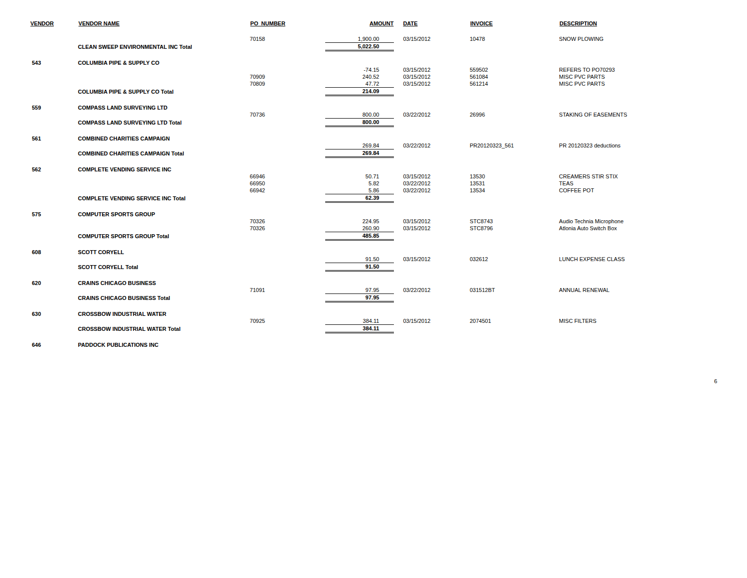| VENDOR | VENDOR NAME | PO_NUMBER | AMOUNT | DATE | INVOICE | DESCRIPTION |
| --- | --- | --- | --- | --- | --- | --- |
| | | 70158 | 1,900.00 | 03/15/2012 | 10478 | SNOW PLOWING |
| | CLEAN SWEEP ENVIRONMENTAL INC Total | | 5,022.50 | | | |
| 543 | COLUMBIA PIPE & SUPPLY CO | | | | | |
| | | | -74.15 | 03/15/2012 | 559502 | REFERS TO PO70293 |
| | | 70909 | 240.52 | 03/15/2012 | 561084 | MISC PVC PARTS |
| | | 70809 | 47.72 | 03/15/2012 | 561214 | MISC PVC PARTS |
| | COLUMBIA PIPE & SUPPLY CO Total | | 214.09 | | | |
| 559 | COMPASS LAND SURVEYING LTD | | | | | |
| | | 70736 | 800.00 | 03/22/2012 | 26996 | STAKING OF EASEMENTS |
| | COMPASS LAND SURVEYING LTD Total | | 800.00 | | | |
| 561 | COMBINED CHARITIES CAMPAIGN | | | | | |
| | | | 269.84 | 03/22/2012 | PR20120323_561 | PR 20120323 deductions |
| | COMBINED CHARITIES CAMPAIGN Total | | 269.84 | | | |
| 562 | COMPLETE VENDING SERVICE INC | | | | | |
| | | 66946 | 50.71 | 03/15/2012 | 13530 | CREAMERS STIR STIX |
| | | 66950 | 5.82 | 03/22/2012 | 13531 | TEAS |
| | | 66942 | 5.86 | 03/22/2012 | 13534 | COFFEE POT |
| | COMPLETE VENDING SERVICE INC Total | | 62.39 | | | |
| 575 | COMPUTER SPORTS GROUP | | | | | |
| | | 70326 | 224.95 | 03/15/2012 | STC8743 | Audio Technia Microphone |
| | | 70326 | 260.90 | 03/15/2012 | STC8796 | Atlonia Auto Switch Box |
| | COMPUTER SPORTS GROUP Total | | 485.85 | | | |
| 608 | SCOTT CORYELL | | | | | |
| | | | 91.50 | 03/15/2012 | 032612 | LUNCH EXPENSE CLASS |
| | SCOTT CORYELL Total | | 91.50 | | | |
| 620 | CRAINS CHICAGO BUSINESS | | | | | |
| | | 71091 | 97.95 | 03/22/2012 | 031512BT | ANNUAL RENEWAL |
| | CRAINS CHICAGO BUSINESS Total | | 97.95 | | | |
| 630 | CROSSBOW INDUSTRIAL WATER | | | | | |
| | | 70925 | 384.11 | 03/15/2012 | 2074501 | MISC FILTERS |
| | CROSSBOW INDUSTRIAL WATER Total | | 384.11 | | | |
| 646 | PADDOCK PUBLICATIONS INC | | | | | |
6